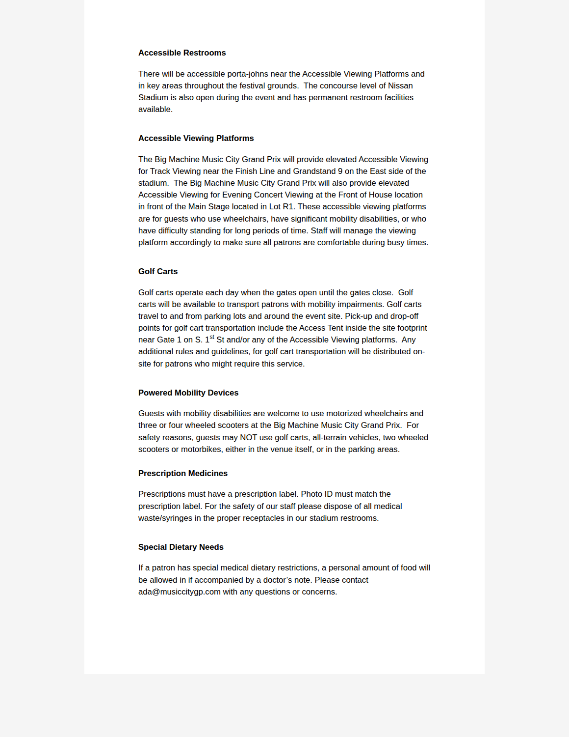Accessible Restrooms
There will be accessible porta-johns near the Accessible Viewing Platforms and in key areas throughout the festival grounds. The concourse level of Nissan Stadium is also open during the event and has permanent restroom facilities available.
Accessible Viewing Platforms
The Big Machine Music City Grand Prix will provide elevated Accessible Viewing for Track Viewing near the Finish Line and Grandstand 9 on the East side of the stadium. The Big Machine Music City Grand Prix will also provide elevated Accessible Viewing for Evening Concert Viewing at the Front of House location in front of the Main Stage located in Lot R1. These accessible viewing platforms are for guests who use wheelchairs, have significant mobility disabilities, or who have difficulty standing for long periods of time. Staff will manage the viewing platform accordingly to make sure all patrons are comfortable during busy times.
Golf Carts
Golf carts operate each day when the gates open until the gates close. Golf carts will be available to transport patrons with mobility impairments. Golf carts travel to and from parking lots and around the event site. Pick-up and drop-off points for golf cart transportation include the Access Tent inside the site footprint near Gate 1 on S. 1st St and/or any of the Accessible Viewing platforms. Any additional rules and guidelines, for golf cart transportation will be distributed on-site for patrons who might require this service.
Powered Mobility Devices
Guests with mobility disabilities are welcome to use motorized wheelchairs and three or four wheeled scooters at the Big Machine Music City Grand Prix. For safety reasons, guests may NOT use golf carts, all-terrain vehicles, two wheeled scooters or motorbikes, either in the venue itself, or in the parking areas.
Prescription Medicines
Prescriptions must have a prescription label. Photo ID must match the prescription label. For the safety of our staff please dispose of all medical waste/syringes in the proper receptacles in our stadium restrooms.
Special Dietary Needs
If a patron has special medical dietary restrictions, a personal amount of food will be allowed in if accompanied by a doctor’s note. Please contact ada@musiccitygp.com with any questions or concerns.